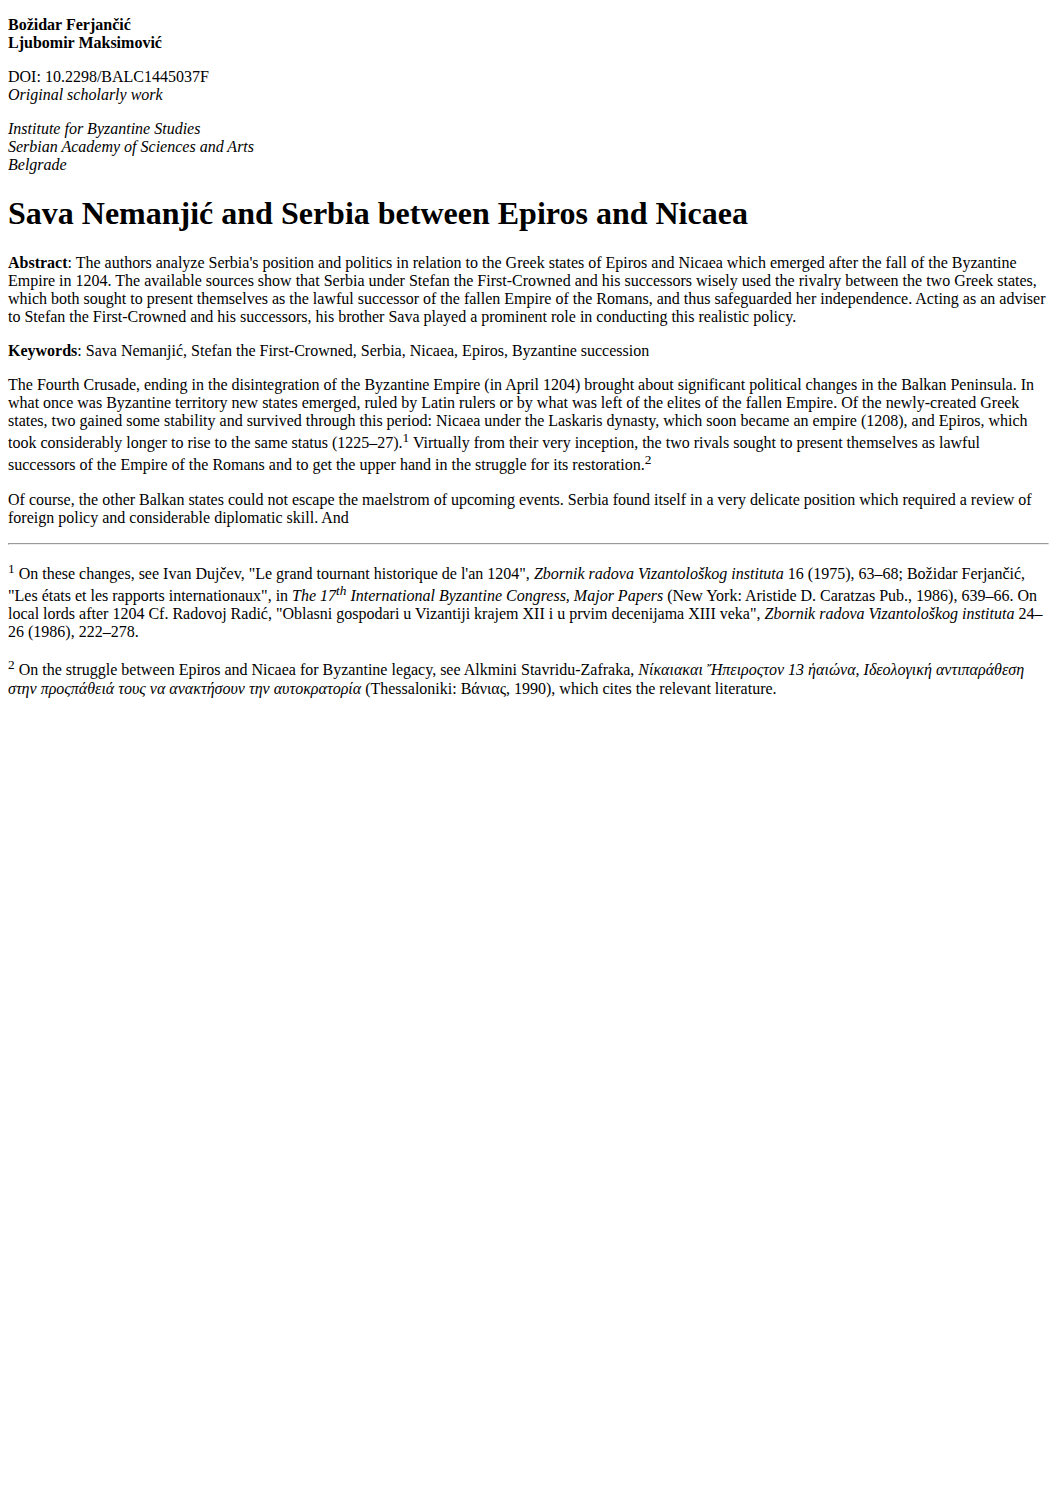Božidar Ferjančić
Ljubomir Maksimović
DOI: 10.2298/BALC1445037F
Original scholarly work
Institute for Byzantine Studies
Serbian Academy of Sciences and Arts
Belgrade
Sava Nemanjić and Serbia between Epiros and Nicaea
Abstract: The authors analyze Serbia's position and politics in relation to the Greek states of Epiros and Nicaea which emerged after the fall of the Byzantine Empire in 1204. The available sources show that Serbia under Stefan the First-Crowned and his successors wisely used the rivalry between the two Greek states, which both sought to present themselves as the lawful successor of the fallen Empire of the Romans, and thus safeguarded her independence. Acting as an adviser to Stefan the First-Crowned and his successors, his brother Sava played a prominent role in conducting this realistic policy.
Keywords: Sava Nemanjić, Stefan the First-Crowned, Serbia, Nicaea, Epiros, Byzantine succession
The Fourth Crusade, ending in the disintegration of the Byzantine Empire (in April 1204) brought about significant political changes in the Balkan Peninsula. In what once was Byzantine territory new states emerged, ruled by Latin rulers or by what was left of the elites of the fallen Empire. Of the newly-created Greek states, two gained some stability and survived through this period: Nicaea under the Laskaris dynasty, which soon became an empire (1208), and Epiros, which took considerably longer to rise to the same status (1225–27).1 Virtually from their very inception, the two rivals sought to present themselves as lawful successors of the Empire of the Romans and to get the upper hand in the struggle for its restoration.2
Of course, the other Balkan states could not escape the maelstrom of upcoming events. Serbia found itself in a very delicate position which required a review of foreign policy and considerable diplomatic skill. And
1 On these changes, see Ivan Dujčev, "Le grand tournant historique de l'an 1204", Zbornik radova Vizantološkog instituta 16 (1975), 63–68; Božidar Ferjančić, "Les états et les rapports internationaux", in The 17th International Byzantine Congress, Major Papers (New York: Aristide D. Caratzas Pub., 1986), 639–66. On local lords after 1204 Cf. Radovoj Radić, "Oblasni gospodari u Vizantiji krajem XII i u prvim decenijama XIII veka", Zbornik radova Vizantološkog instituta 24–26 (1986), 222–278.
2 On the struggle between Epiros and Nicaea for Byzantine legacy, see Alkmini Stavridu-Zafraka, Νίκαιακαι Ἤπειροςτον 13 ἡαιώνα, Ιδεολογική αντιπαράθεση στην προςπάθειά τους να ανακτήσουν την αυτοκρατορία (Thessaloniki: Βάνιας, 1990), which cites the relevant literature.